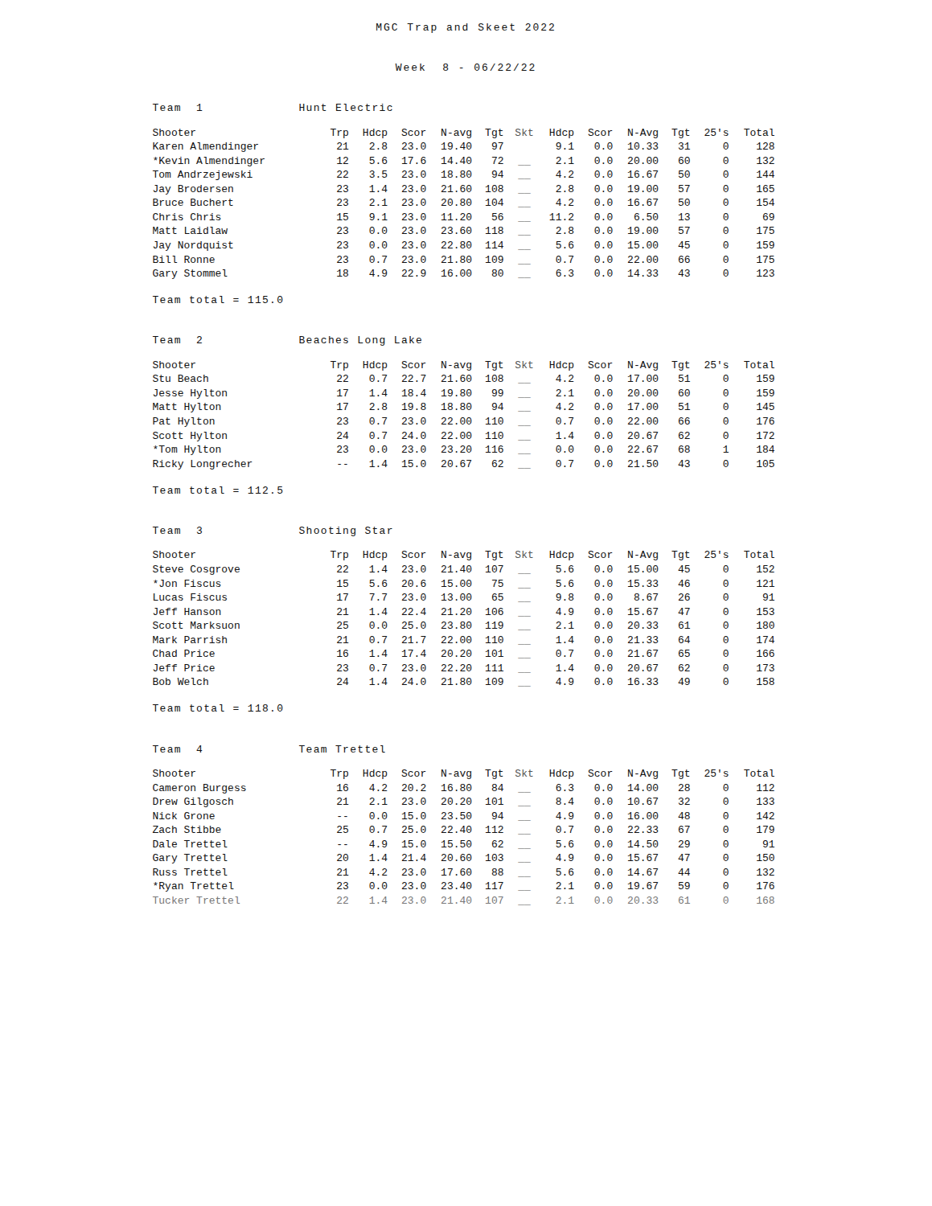MGC Trap and Skeet 2022
Week 8 - 06/22/22
Team 1 Hunt Electric
| Shooter | Trp | Hdcp | Scor | N-avg | Tgt | Skt | Hdcp | Scor | N-Avg | Tgt | 25's | Total |
| --- | --- | --- | --- | --- | --- | --- | --- | --- | --- | --- | --- | --- |
| Karen Almendinger | 21 | 2.8 | 23.0 | 19.40 | 97 | | 9.1 | 0.0 | 10.33 | 31 | 0 | 128 |
| Kevin Almendinger | 12 | 5.6 | 17.6 | 14.40 | 72 | __ | 2.1 | 0.0 | 20.00 | 60 | 0 | 132 |
| Tom Andrzejewski | 22 | 3.5 | 23.0 | 18.80 | 94 | __ | 4.2 | 0.0 | 16.67 | 50 | 0 | 144 |
| Jay Brodersen | 23 | 1.4 | 23.0 | 21.60 | 108 | __ | 2.8 | 0.0 | 19.00 | 57 | 0 | 165 |
| Bruce Buchert | 23 | 2.1 | 23.0 | 20.80 | 104 | __ | 4.2 | 0.0 | 16.67 | 50 | 0 | 154 |
| Chris Chris | 15 | 9.1 | 23.0 | 11.20 | 56 | __ | 11.2 | 0.0 | 6.50 | 13 | 0 | 69 |
| Matt Laidlaw | 23 | 0.0 | 23.0 | 23.60 | 118 | __ | 2.8 | 0.0 | 19.00 | 57 | 0 | 175 |
| Jay Nordquist | 23 | 0.0 | 23.0 | 22.80 | 114 | __ | 5.6 | 0.0 | 15.00 | 45 | 0 | 159 |
| Bill Ronne | 23 | 0.7 | 23.0 | 21.80 | 109 | __ | 0.7 | 0.0 | 22.00 | 66 | 0 | 175 |
| Gary Stommel | 18 | 4.9 | 22.9 | 16.00 | 80 | __ | 6.3 | 0.0 | 14.33 | 43 | 0 | 123 |
Team total = 115.0
Team 2 Beaches Long Lake
| Shooter | Trp | Hdcp | Scor | N-avg | Tgt | Skt | Hdcp | Scor | N-Avg | Tgt | 25's | Total |
| --- | --- | --- | --- | --- | --- | --- | --- | --- | --- | --- | --- | --- |
| Stu Beach | 22 | 0.7 | 22.7 | 21.60 | 108 | __ | 4.2 | 0.0 | 17.00 | 51 | 0 | 159 |
| Jesse Hylton | 17 | 1.4 | 18.4 | 19.80 | 99 | __ | 2.1 | 0.0 | 20.00 | 60 | 0 | 159 |
| Matt Hylton | 17 | 2.8 | 19.8 | 18.80 | 94 | __ | 4.2 | 0.0 | 17.00 | 51 | 0 | 145 |
| Pat Hylton | 23 | 0.7 | 23.0 | 22.00 | 110 | __ | 0.7 | 0.0 | 22.00 | 66 | 0 | 176 |
| Scott Hylton | 24 | 0.7 | 24.0 | 22.00 | 110 | __ | 1.4 | 0.0 | 20.67 | 62 | 0 | 172 |
| Tom Hylton | 23 | 0.0 | 23.0 | 23.20 | 116 | __ | 0.0 | 0.0 | 22.67 | 68 | 1 | 184 |
| Ricky Longrecher | -- | 1.4 | 15.0 | 20.67 | 62 | __ | 0.7 | 0.0 | 21.50 | 43 | 0 | 105 |
Team total = 112.5
Team 3 Shooting Star
| Shooter | Trp | Hdcp | Scor | N-avg | Tgt | Skt | Hdcp | Scor | N-Avg | Tgt | 25's | Total |
| --- | --- | --- | --- | --- | --- | --- | --- | --- | --- | --- | --- | --- |
| Steve Cosgrove | 22 | 1.4 | 23.0 | 21.40 | 107 | __ | 5.6 | 0.0 | 15.00 | 45 | 0 | 152 |
| Jon Fiscus | 15 | 5.6 | 20.6 | 15.00 | 75 | __ | 5.6 | 0.0 | 15.33 | 46 | 0 | 121 |
| Lucas Fiscus | 17 | 7.7 | 23.0 | 13.00 | 65 | __ | 9.8 | 0.0 | 8.67 | 26 | 0 | 91 |
| Jeff Hanson | 21 | 1.4 | 22.4 | 21.20 | 106 | __ | 4.9 | 0.0 | 15.67 | 47 | 0 | 153 |
| Scott Marksuon | 25 | 0.0 | 25.0 | 23.80 | 119 | __ | 2.1 | 0.0 | 20.33 | 61 | 0 | 180 |
| Mark Parrish | 21 | 0.7 | 21.7 | 22.00 | 110 | __ | 1.4 | 0.0 | 21.33 | 64 | 0 | 174 |
| Chad Price | 16 | 1.4 | 17.4 | 20.20 | 101 | __ | 0.7 | 0.0 | 21.67 | 65 | 0 | 166 |
| Jeff Price | 23 | 0.7 | 23.0 | 22.20 | 111 | __ | 1.4 | 0.0 | 20.67 | 62 | 0 | 173 |
| Bob Welch | 24 | 1.4 | 24.0 | 21.80 | 109 | __ | 4.9 | 0.0 | 16.33 | 49 | 0 | 158 |
Team total = 118.0
Team 4 Team Trettel
| Shooter | Trp | Hdcp | Scor | N-avg | Tgt | Skt | Hdcp | Scor | N-Avg | Tgt | 25's | Total |
| --- | --- | --- | --- | --- | --- | --- | --- | --- | --- | --- | --- | --- |
| Cameron Burgess | 16 | 4.2 | 20.2 | 16.80 | 84 | __ | 6.3 | 0.0 | 14.00 | 28 | 0 | 112 |
| Drew Gilgosch | 21 | 2.1 | 23.0 | 20.20 | 101 | __ | 8.4 | 0.0 | 10.67 | 32 | 0 | 133 |
| Nick Grone | -- | 0.0 | 15.0 | 23.50 | 94 | __ | 4.9 | 0.0 | 16.00 | 48 | 0 | 142 |
| Zach Stibbe | 25 | 0.7 | 25.0 | 22.40 | 112 | __ | 0.7 | 0.0 | 22.33 | 67 | 0 | 179 |
| Dale Trettel | -- | 4.9 | 15.0 | 15.50 | 62 | __ | 5.6 | 0.0 | 14.50 | 29 | 0 | 91 |
| Gary Trettel | 20 | 1.4 | 21.4 | 20.60 | 103 | __ | 4.9 | 0.0 | 15.67 | 47 | 0 | 150 |
| Russ Trettel | 21 | 4.2 | 23.0 | 17.60 | 88 | __ | 5.6 | 0.0 | 14.67 | 44 | 0 | 132 |
| Ryan Trettel | 23 | 0.0 | 23.0 | 23.40 | 117 | __ | 2.1 | 0.0 | 19.67 | 59 | 0 | 176 |
| Tucker Trettel | 22 | 1.4 | 23.0 | 21.40 | 107 | __ | 2.1 | 0.0 | 20.33 | 61 | 0 | 168 |